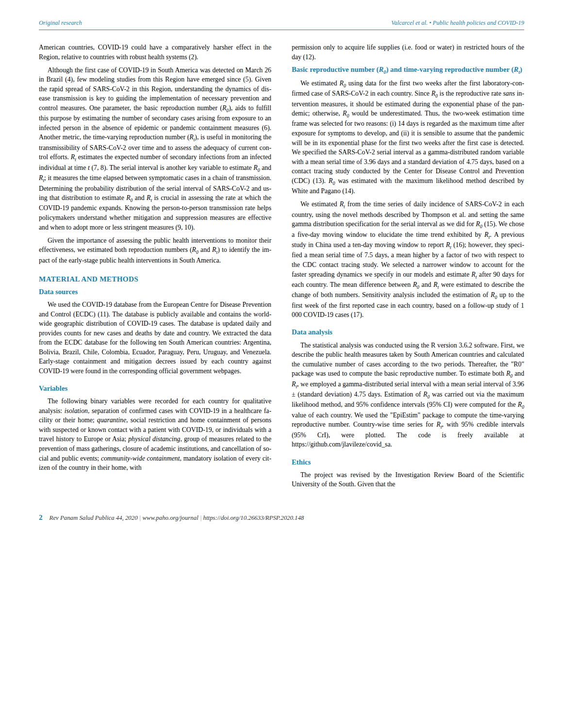Original research
Valcarcel et al. • Public health policies and COVID-19
American countries, COVID-19 could have a comparatively harsher effect in the Region, relative to countries with robust health systems (2).
Although the first case of COVID-19 in South America was detected on March 26 in Brazil (4), few modeling studies from this Region have emerged since (5). Given the rapid spread of SARS-CoV-2 in this Region, understanding the dynamics of disease transmission is key to guiding the implementation of necessary prevention and control measures. One parameter, the basic reproduction number (R0), aids to fulfill this purpose by estimating the number of secondary cases arising from exposure to an infected person in the absence of epidemic or pandemic containment measures (6). Another metric, the time-varying reproduction number (Rt), is useful in monitoring the transmissibility of SARS-CoV-2 over time and to assess the adequacy of current control efforts. Rt estimates the expected number of secondary infections from an infected individual at time t (7, 8). The serial interval is another key variable to estimate R0 and Rt; it measures the time elapsed between symptomatic cases in a chain of transmission. Determining the probability distribution of the serial interval of SARS-CoV-2 and using that distribution to estimate R0 and Rt is crucial in assessing the rate at which the COVID-19 pandemic expands. Knowing the person-to-person transmission rate helps policymakers understand whether mitigation and suppression measures are effective and when to adopt more or less stringent measures (9, 10).
Given the importance of assessing the public health interventions to monitor their effectiveness, we estimated both reproduction numbers (R0 and Rt) to identify the impact of the early-stage public health interventions in South America.
Material and methods
Data sources
We used the COVID-19 database from the European Centre for Disease Prevention and Control (ECDC) (11). The database is publicly available and contains the worldwide geographic distribution of COVID-19 cases. The database is updated daily and provides counts for new cases and deaths by date and country. We extracted the data from the ECDC database for the following ten South American countries: Argentina, Bolivia, Brazil, Chile, Colombia, Ecuador, Paraguay, Peru, Uruguay, and Venezuela. Early-stage containment and mitigation decrees issued by each country against COVID-19 were found in the corresponding official government webpages.
Variables
The following binary variables were recorded for each country for qualitative analysis: isolation, separation of confirmed cases with COVID-19 in a healthcare facility or their home; quarantine, social restriction and home containment of persons with suspected or known contact with a patient with COVID-19, or individuals with a travel history to Europe or Asia; physical distancing, group of measures related to the prevention of mass gatherings, closure of academic institutions, and cancellation of social and public events; community-wide containment, mandatory isolation of every citizen of the country in their home, with
permission only to acquire life supplies (i.e. food or water) in restricted hours of the day (12).
Basic reproductive number (R0) and time-varying reproductive number (Rt)
We estimated R0 using data for the first two weeks after the first laboratory-confirmed case of SARS-CoV-2 in each country. Since R0 is the reproductive rate sans intervention measures, it should be estimated during the exponential phase of the pandemic; otherwise, R0 would be underestimated. Thus, the two-week estimation time frame was selected for two reasons: (i) 14 days is regarded as the maximum time after exposure for symptoms to develop, and (ii) it is sensible to assume that the pandemic will be in its exponential phase for the first two weeks after the first case is detected. We specified the SARS-CoV-2 serial interval as a gamma-distributed random variable with a mean serial time of 3.96 days and a standard deviation of 4.75 days, based on a contact tracing study conducted by the Center for Disease Control and Prevention (CDC) (13). R0 was estimated with the maximum likelihood method described by White and Pagano (14).
We estimated Rt from the time series of daily incidence of SARS-CoV-2 in each country, using the novel methods described by Thompson et al. and setting the same gamma distribution specification for the serial interval as we did for R0 (15). We chose a five-day moving window to elucidate the time trend exhibited by Rt. A previous study in China used a ten-day moving window to report Rt (16); however, they specified a mean serial time of 7.5 days, a mean higher by a factor of two with respect to the CDC contact tracing study. We selected a narrower window to account for the faster spreading dynamics we specify in our models and estimate Rt after 90 days for each country. The mean difference between R0 and Rt were estimated to describe the change of both numbers. Sensitivity analysis included the estimation of R0 up to the first week of the first reported case in each country, based on a follow-up study of 1 000 COVID-19 cases (17).
Data analysis
The statistical analysis was conducted using the R version 3.6.2 software. First, we describe the public health measures taken by South American countries and calculated the cumulative number of cases according to the two periods. Thereafter, the "R0" package was used to compute the basic reproductive number. To estimate both R0 and Rt, we employed a gamma-distributed serial interval with a mean serial interval of 3.96 ± (standard deviation) 4.75 days. Estimation of R0 was carried out via the maximum likelihood method, and 95% confidence intervals (95% CI) were computed for the R0 value of each country. We used the "EpiEstim" package to compute the time-varying reproductive number. Country-wise time series for Rt, with 95% credible intervals (95% CrI), were plotted. The code is freely available at https://github.com/jlavileze/covid_sa.
Ethics
The project was revised by the Investigation Review Board of the Scientific University of the South. Given that the
2 Rev Panam Salud Publica 44, 2020 | www.paho.org/journal | https://doi.org/10.26633/RPSP.2020.148